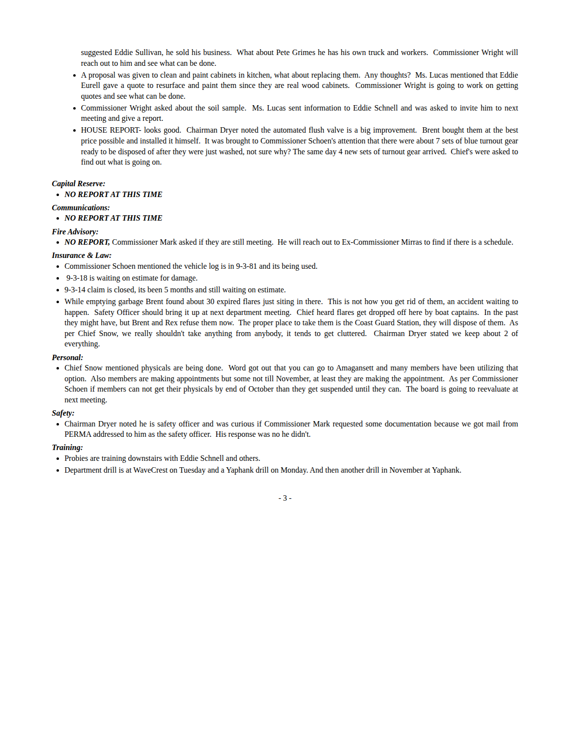suggested Eddie Sullivan, he sold his business. What about Pete Grimes he has his own truck and workers. Commissioner Wright will reach out to him and see what can be done.
A proposal was given to clean and paint cabinets in kitchen, what about replacing them. Any thoughts? Ms. Lucas mentioned that Eddie Eurell gave a quote to resurface and paint them since they are real wood cabinets. Commissioner Wright is going to work on getting quotes and see what can be done.
Commissioner Wright asked about the soil sample. Ms. Lucas sent information to Eddie Schnell and was asked to invite him to next meeting and give a report.
HOUSE REPORT- looks good. Chairman Dryer noted the automated flush valve is a big improvement. Brent bought them at the best price possible and installed it himself. It was brought to Commissioner Schoen's attention that there were about 7 sets of blue turnout gear ready to be disposed of after they were just washed, not sure why? The same day 4 new sets of turnout gear arrived. Chief's were asked to find out what is going on.
Capital Reserve:
NO REPORT AT THIS TIME
Communications:
NO REPORT AT THIS TIME
Fire Advisory:
NO REPORT, Commissioner Mark asked if they are still meeting. He will reach out to Ex-Commissioner Mirras to find if there is a schedule.
Insurance & Law:
Commissioner Schoen mentioned the vehicle log is in 9-3-81 and its being used.
9-3-18 is waiting on estimate for damage.
9-3-14 claim is closed, its been 5 months and still waiting on estimate.
While emptying garbage Brent found about 30 expired flares just siting in there. This is not how you get rid of them, an accident waiting to happen. Safety Officer should bring it up at next department meeting. Chief heard flares get dropped off here by boat captains. In the past they might have, but Brent and Rex refuse them now. The proper place to take them is the Coast Guard Station, they will dispose of them. As per Chief Snow, we really shouldn't take anything from anybody, it tends to get cluttered. Chairman Dryer stated we keep about 2 of everything.
Personal:
Chief Snow mentioned physicals are being done. Word got out that you can go to Amagansett and many members have been utilizing that option. Also members are making appointments but some not till November, at least they are making the appointment. As per Commissioner Schoen if members can not get their physicals by end of October than they get suspended until they can. The board is going to reevaluate at next meeting.
Safety:
Chairman Dryer noted he is safety officer and was curious if Commissioner Mark requested some documentation because we got mail from PERMA addressed to him as the safety officer. His response was no he didn't.
Training:
Probies are training downstairs with Eddie Schnell and others.
Department drill is at WaveCrest on Tuesday and a Yaphank drill on Monday. And then another drill in November at Yaphank.
- 3 -